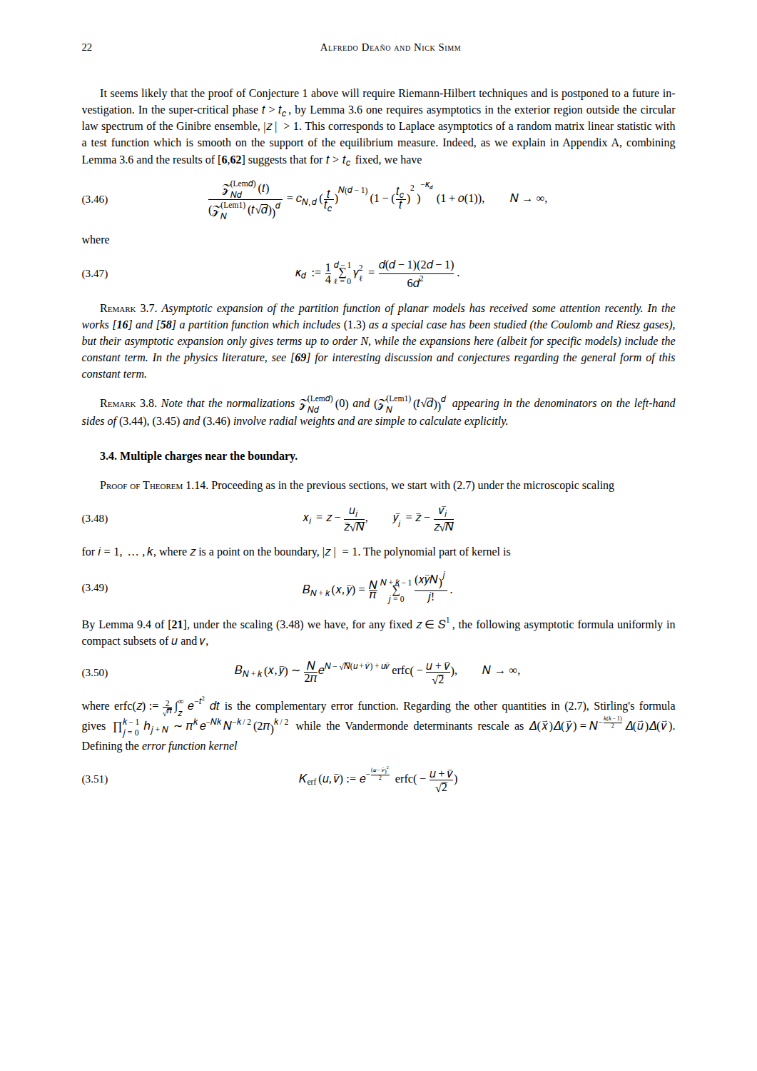22 Alfredo Deaño and Nick Simm
It seems likely that the proof of Conjecture 1 above will require Riemann-Hilbert techniques and is postponed to a future investigation. In the super-critical phase t>tc, by Lemma 3.6 one requires asymptotics in the exterior region outside the circular law spectrum of the Ginibre ensemble, |z|>1. This corresponds to Laplace asymptotics of a random matrix linear statistic with a test function which is smooth on the support of the equilibrium measure. Indeed, as we explain in Appendix A, combining Lemma 3.6 and the results of [6,62] suggests that for t>tc fixed, we have
(3.46)
𝒵Nd(Lemd)(t) (𝒵N(Lem1)(td))d = cN,d (ttc) N(d−1) (1−(tct)2) −κd (1+o(1)), N→∞,
where
(3.47)
κd := 14 ∑ ℓ=0 d−1 γℓ2 = d(d−1)(2d−1) 6d2 .
Remark 3.7. Asymptotic expansion of the partition function of planar models has received some attention recently. In the works [16] and [58] a partition function which includes (1.3) as a special case has been studied (the Coulomb and Riesz gases), but their asymptotic expansion only gives terms up to order N, while the expansions here (albeit for specific models) include the constant term. In the physics literature, see [69] for interesting discussion and conjectures regarding the general form of this constant term.
Remark 3.8. Note that the normalizations 𝒵Nd(Lemd)(0) and (𝒵N(Lem1)(td))d appearing in the denominators on the left-hand sides of (3.44), (3.45) and (3.46) involve radial weights and are simple to calculate explicitly.
3.4. Multiple charges near the boundary.
Proof of Theorem 1.14. Proceeding as in the previous sections, we start with (2.7) under the microscopic scaling
(3.48)
xi = z− ui z¯N , yi¯ = z¯− vi¯ zN
for i=1,…,k, where z is a point on the boundary, |z|=1. The polynomial part of kernel is
(3.49)
BN+k (x,y¯) = Nπ ∑ j=0 N+k−1 (xy¯N)j j! .
By Lemma 9.4 of [21], under the scaling (3.48) we have, for any fixed z∈S1, the following asymptotic formula uniformly in compact subsets of u and v,
(3.50)
BN+k (x,y¯) ∼ N2π eN−N(u+v¯)+uv¯ erfc ( − u+v¯ 2 ) , N→∞,
where erfc(z):=2π∫z∞e−t2dt is the complementary error function. Regarding the other quantities in (2.7), Stirling's formula gives ∏j=0k−1hj+N∼πke−NkN−k/2(2π)k/2 while the Vandermonde determinants rescale as Δ(x→)Δ(y→)=N−k(k−1)2Δ(u→)Δ(v→). Defining the error function kernel
(3.51)
Kerf (u,v¯) := e−(u−v¯)22 erfc ( − u+v¯ 2 )